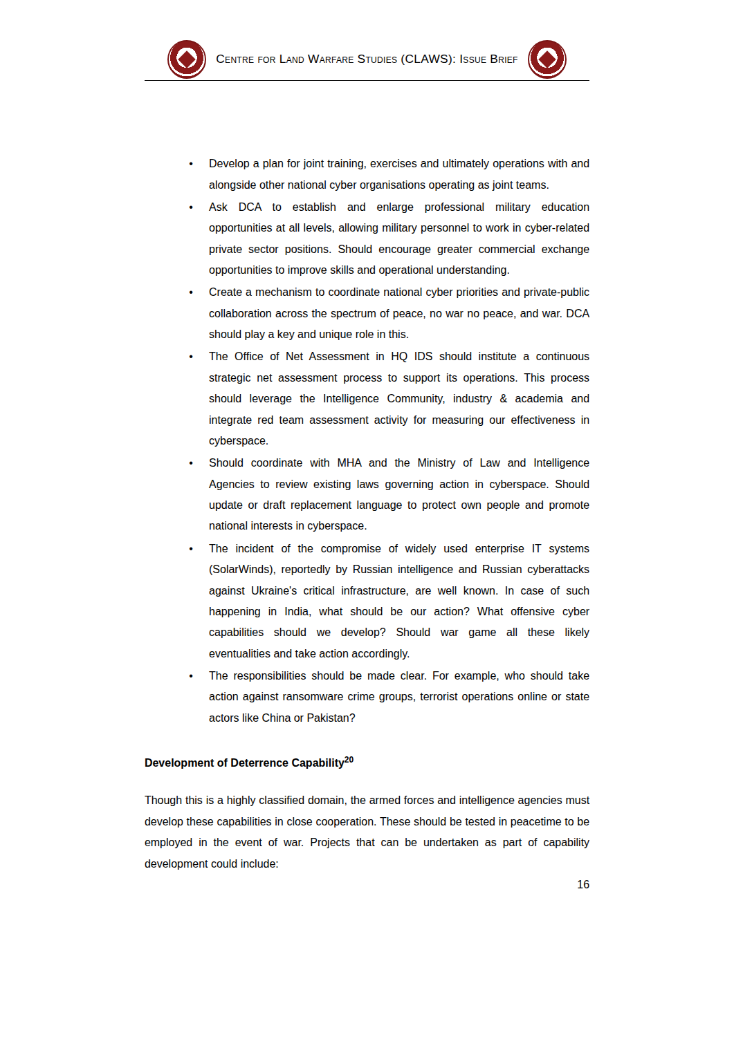Centre for Land Warfare Studies (CLAWS): Issue Brief
Develop a plan for joint training, exercises and ultimately operations with and alongside other national cyber organisations operating as joint teams.
Ask DCA to establish and enlarge professional military education opportunities at all levels, allowing military personnel to work in cyber-related private sector positions. Should encourage greater commercial exchange opportunities to improve skills and operational understanding.
Create a mechanism to coordinate national cyber priorities and private-public collaboration across the spectrum of peace, no war no peace, and war. DCA should play a key and unique role in this.
The Office of Net Assessment in HQ IDS should institute a continuous strategic net assessment process to support its operations. This process should leverage the Intelligence Community, industry & academia and integrate red team assessment activity for measuring our effectiveness in cyberspace.
Should coordinate with MHA and the Ministry of Law and Intelligence Agencies to review existing laws governing action in cyberspace. Should update or draft replacement language to protect own people and promote national interests in cyberspace.
The incident of the compromise of widely used enterprise IT systems (SolarWinds), reportedly by Russian intelligence and Russian cyberattacks against Ukraine's critical infrastructure, are well known. In case of such happening in India, what should be our action? What offensive cyber capabilities should we develop? Should war game all these likely eventualities and take action accordingly.
The responsibilities should be made clear. For example, who should take action against ransomware crime groups, terrorist operations online or state actors like China or Pakistan?
Development of Deterrence Capability20
Though this is a highly classified domain, the armed forces and intelligence agencies must develop these capabilities in close cooperation. These should be tested in peacetime to be employed in the event of war. Projects that can be undertaken as part of capability development could include:
16